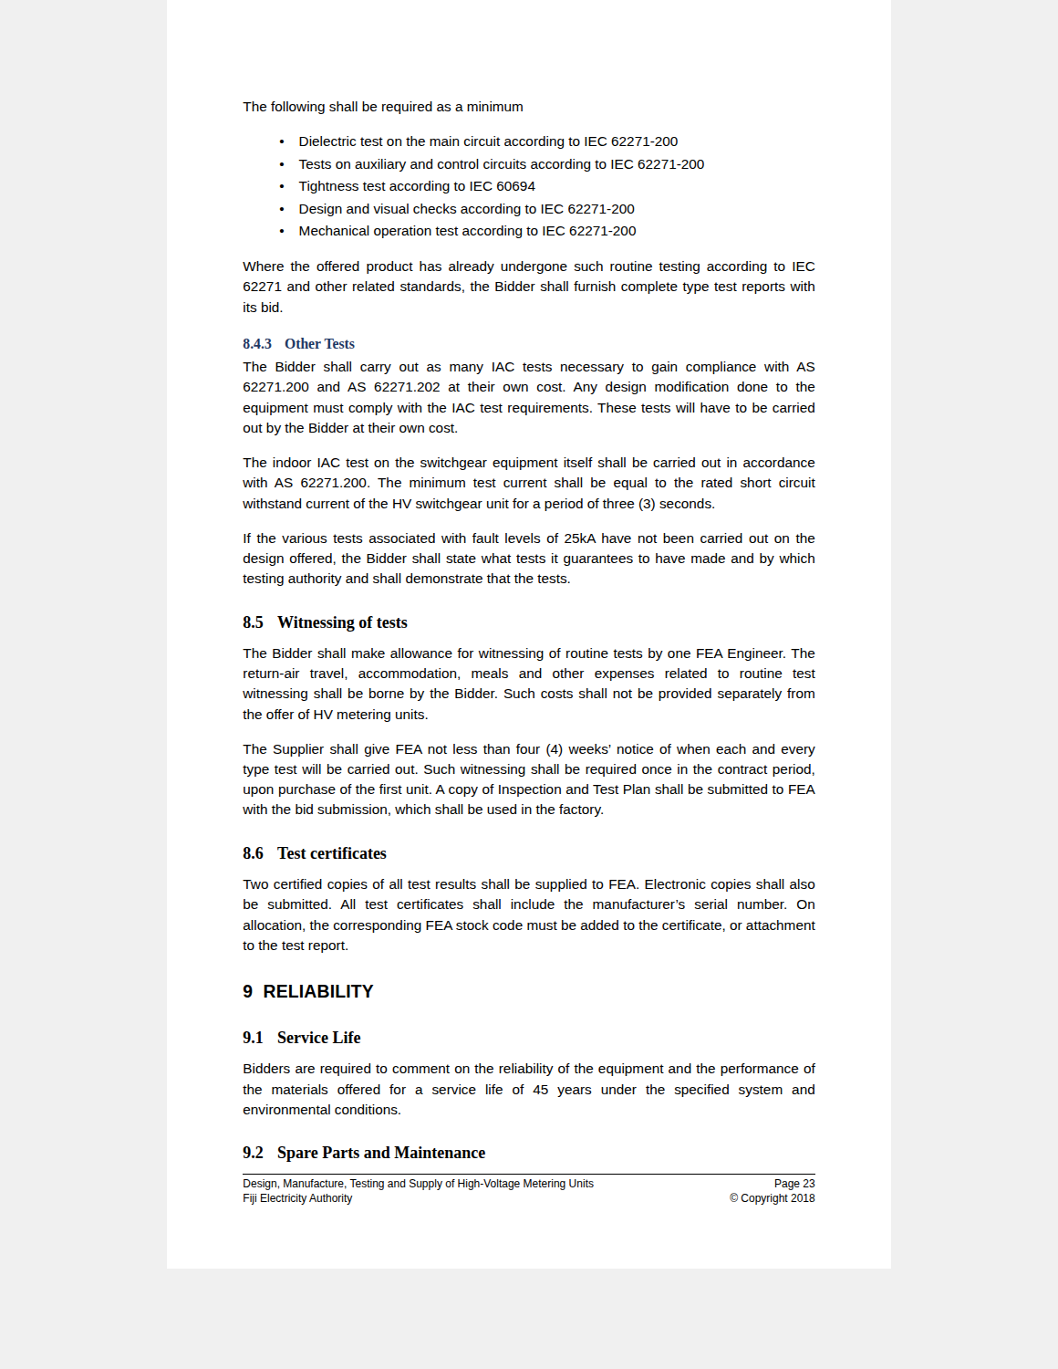The following shall be required as a minimum
Dielectric test on the main circuit according to IEC 62271-200
Tests on auxiliary and control circuits according to IEC 62271-200
Tightness test according to IEC 60694
Design and visual checks according to IEC 62271-200
Mechanical operation test according to IEC 62271-200
Where the offered product has already undergone such routine testing according to IEC 62271 and other related standards, the Bidder shall furnish complete type test reports with its bid.
8.4.3 Other Tests
The Bidder shall carry out as many IAC tests necessary to gain compliance with AS 62271.200 and AS 62271.202 at their own cost. Any design modification done to the equipment must comply with the IAC test requirements. These tests will have to be carried out by the Bidder at their own cost.
The indoor IAC test on the switchgear equipment itself shall be carried out in accordance with AS 62271.200. The minimum test current shall be equal to the rated short circuit withstand current of the HV switchgear unit for a period of three (3) seconds.
If the various tests associated with fault levels of 25kA have not been carried out on the design offered, the Bidder shall state what tests it guarantees to have made and by which testing authority and shall demonstrate that the tests.
8.5 Witnessing of tests
The Bidder shall make allowance for witnessing of routine tests by one FEA Engineer. The return-air travel, accommodation, meals and other expenses related to routine test witnessing shall be borne by the Bidder. Such costs shall not be provided separately from the offer of HV metering units.
The Supplier shall give FEA not less than four (4) weeks’ notice of when each and every type test will be carried out. Such witnessing shall be required once in the contract period, upon purchase of the first unit. A copy of Inspection and Test Plan shall be submitted to FEA with the bid submission, which shall be used in the factory.
8.6 Test certificates
Two certified copies of all test results shall be supplied to FEA. Electronic copies shall also be submitted. All test certificates shall include the manufacturer’s serial number. On allocation, the corresponding FEA stock code must be added to the certificate, or attachment to the test report.
9 RELIABILITY
9.1 Service Life
Bidders are required to comment on the reliability of the equipment and the performance of the materials offered for a service life of 45 years under the specified system and environmental conditions.
9.2 Spare Parts and Maintenance
Design, Manufacture, Testing and Supply of High-Voltage Metering Units
Fiji Electricity Authority
Page 23
© Copyright 2018